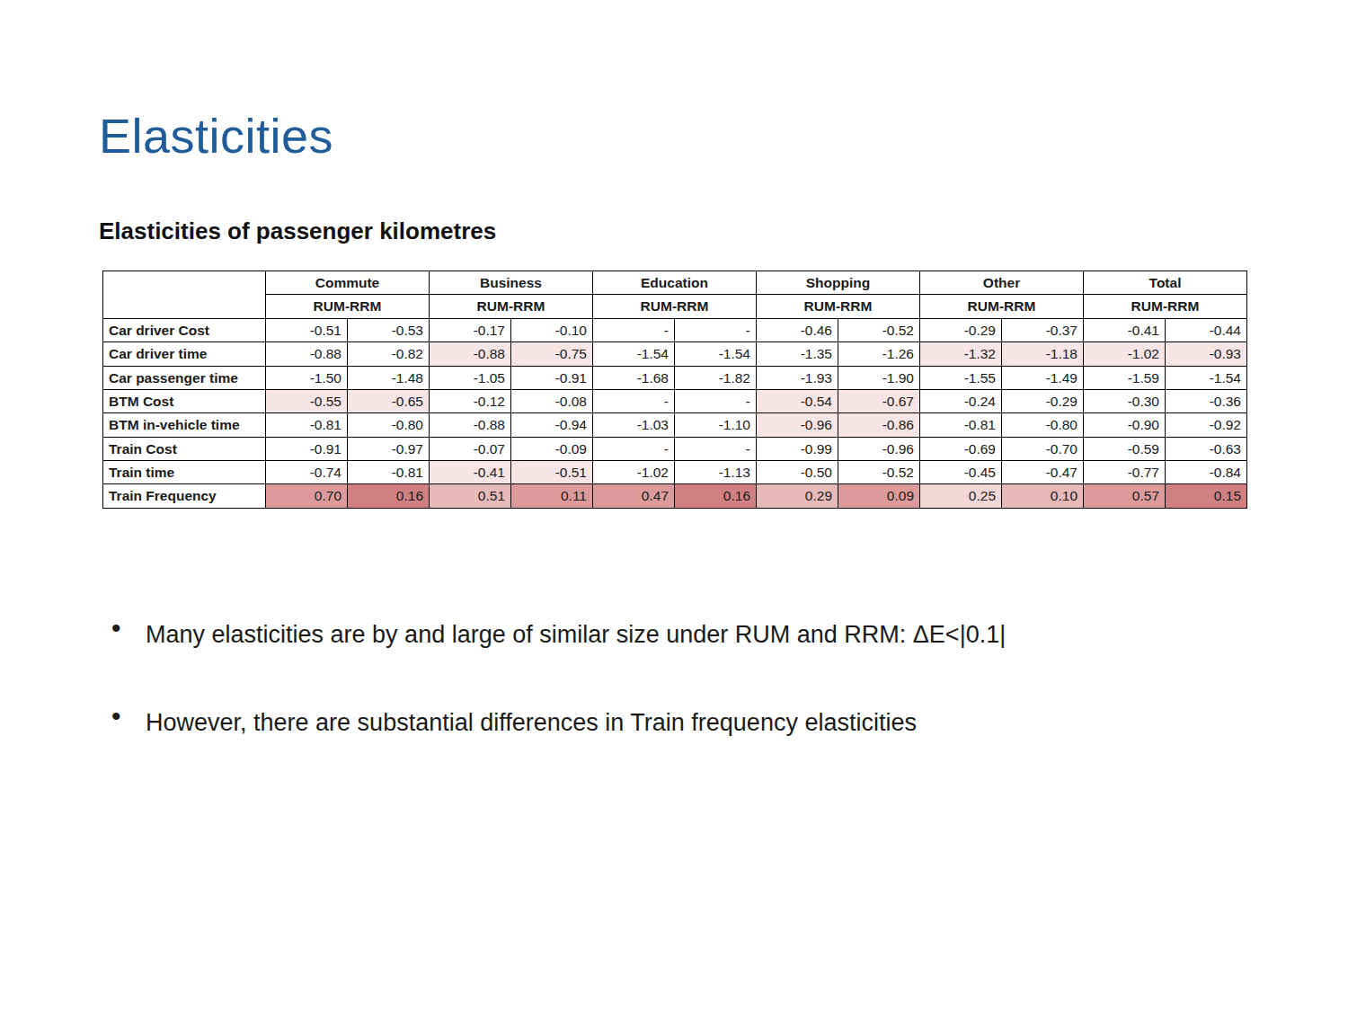Elasticities
Elasticities of passenger kilometres
| | Commute | Business | Education | Shopping | Other | Total |
| --- | --- | --- | --- | --- | --- | --- |
| RUM-RRM | RUM-RRM | RUM-RRM | RUM-RRM | RUM-RRM | RUM-RRM |
| Car driver Cost | -0.51 | -0.53 | -0.17 | -0.10 | - | - | -0.46 | -0.52 | -0.29 | -0.37 | -0.41 | -0.44 |
| Car driver time | -0.88 | -0.82 | -0.88 | -0.75 | -1.54 | -1.54 | -1.35 | -1.26 | -1.32 | -1.18 | -1.02 | -0.93 |
| Car passenger time | -1.50 | -1.48 | -1.05 | -0.91 | -1.68 | -1.82 | -1.93 | -1.90 | -1.55 | -1.49 | -1.59 | -1.54 |
| BTM Cost | -0.55 | -0.65 | -0.12 | -0.08 | - | - | -0.54 | -0.67 | -0.24 | -0.29 | -0.30 | -0.36 |
| BTM in-vehicle time | -0.81 | -0.80 | -0.88 | -0.94 | -1.03 | -1.10 | -0.96 | -0.86 | -0.81 | -0.80 | -0.90 | -0.92 |
| Train Cost | -0.91 | -0.97 | -0.07 | -0.09 | - | - | -0.99 | -0.96 | -0.69 | -0.70 | -0.59 | -0.63 |
| Train time | -0.74 | -0.81 | -0.41 | -0.51 | -1.02 | -1.13 | -0.50 | -0.52 | -0.45 | -0.47 | -0.77 | -0.84 |
| Train Frequency | 0.70 | 0.16 | 0.51 | 0.11 | 0.47 | 0.16 | 0.29 | 0.09 | 0.25 | 0.10 | 0.57 | 0.15 |
Many elasticities are by and large of similar size under RUM and RRM: ΔE<|0.1|
However, there are substantial differences in Train frequency elasticities